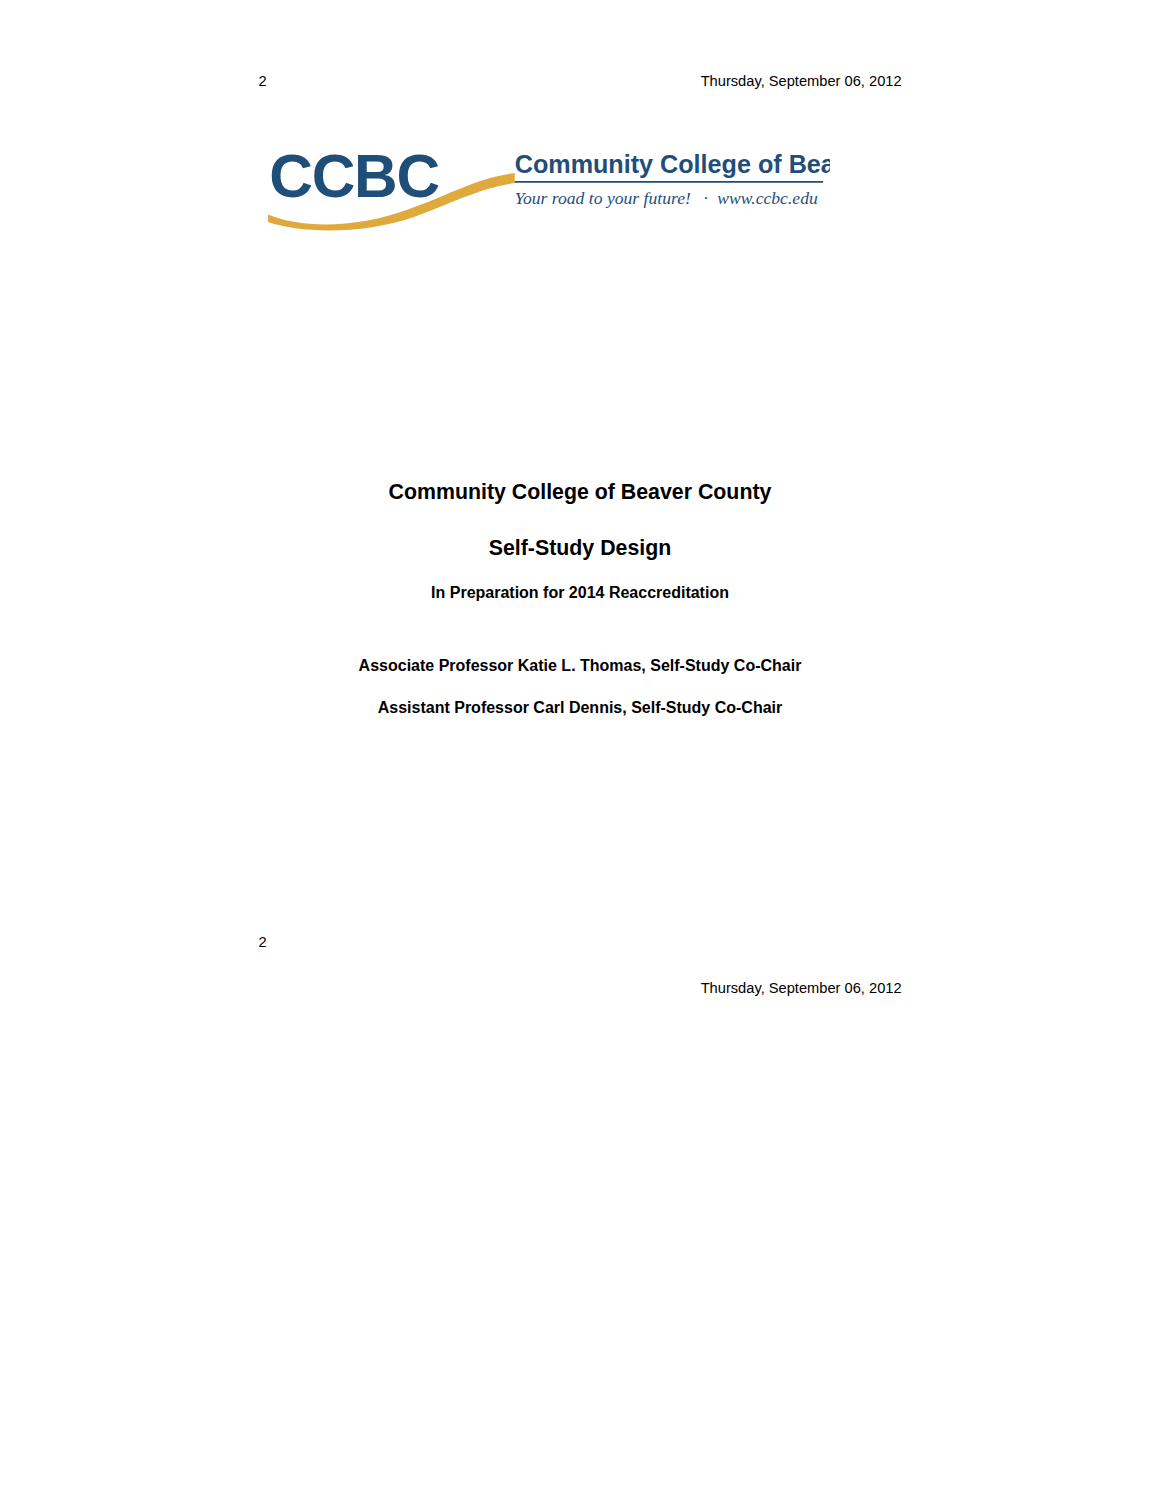2 Thursday, September 06, 2012
CCBC — Community College of Beaver County logo CCBC Community College of Beaver County Your road to your future! · www.ccbc.edu
Community College of Beaver County
Self-Study Design
In Preparation for 2014 Reaccreditation
Associate Professor Katie L. Thomas, Self-Study Co-Chair
Assistant Professor Carl Dennis, Self-Study Co-Chair
2
Thursday, September 06, 2012